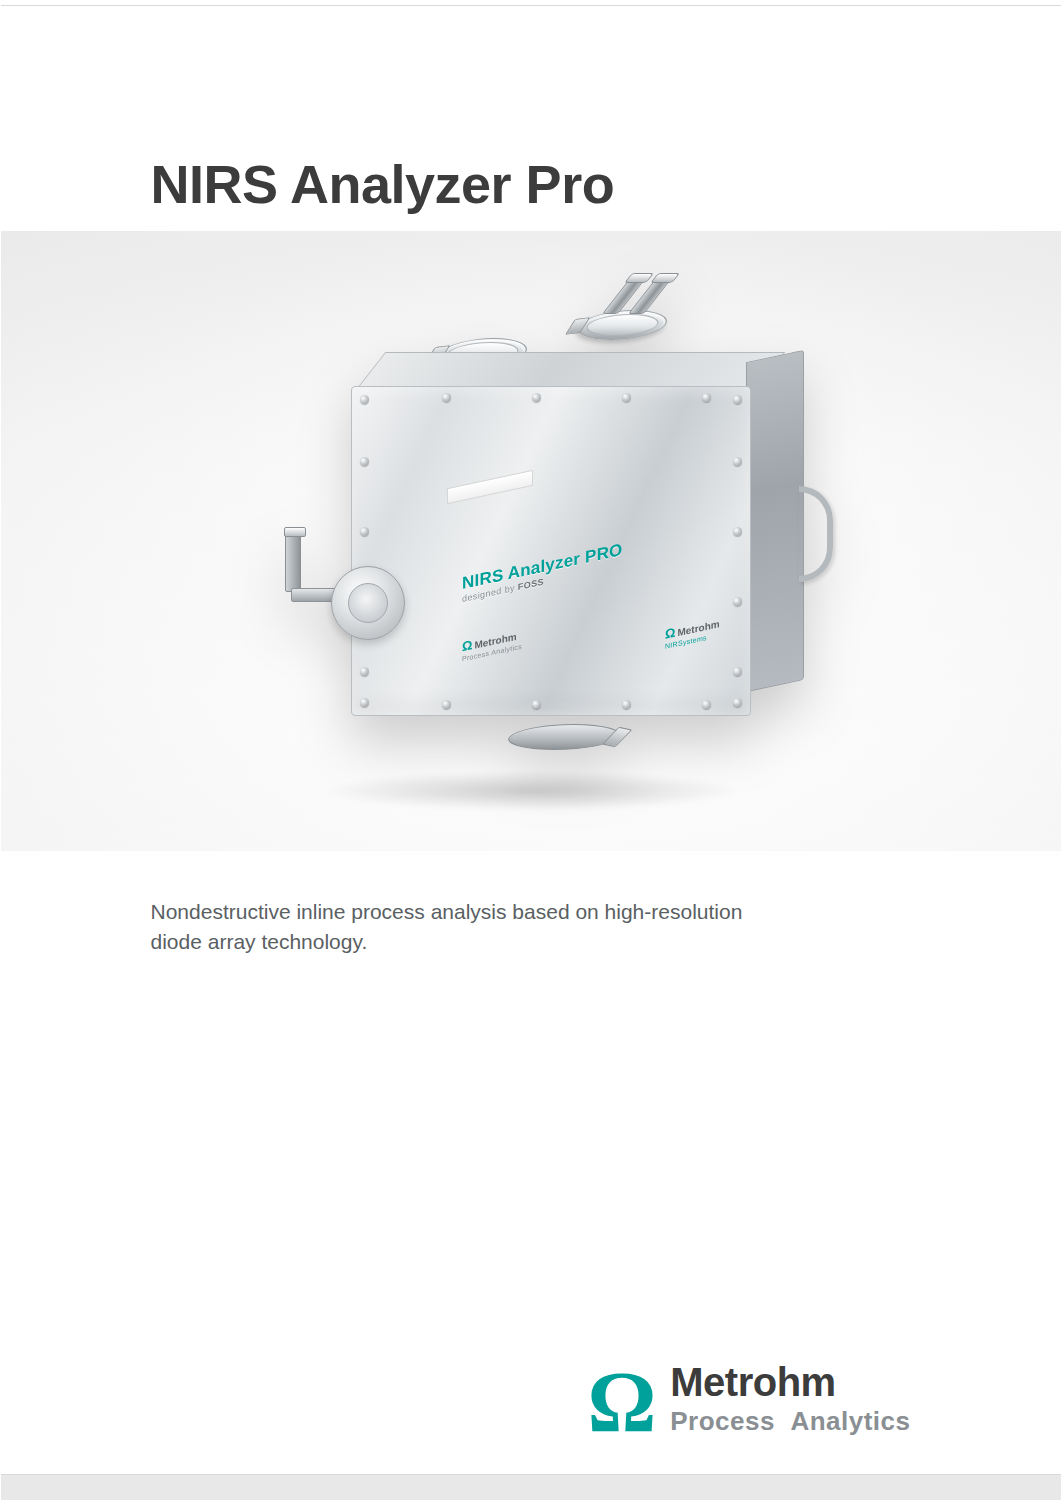NIRS Analyzer Pro
NIRS Analyzer PRO designed by FOSS
ΩMetrohm Process Analytics
ΩMetrohm NIRSystems
Nondestructive inline process analysis based on high-resolution diode array technology.
Ω
Metrohm Process Analytics